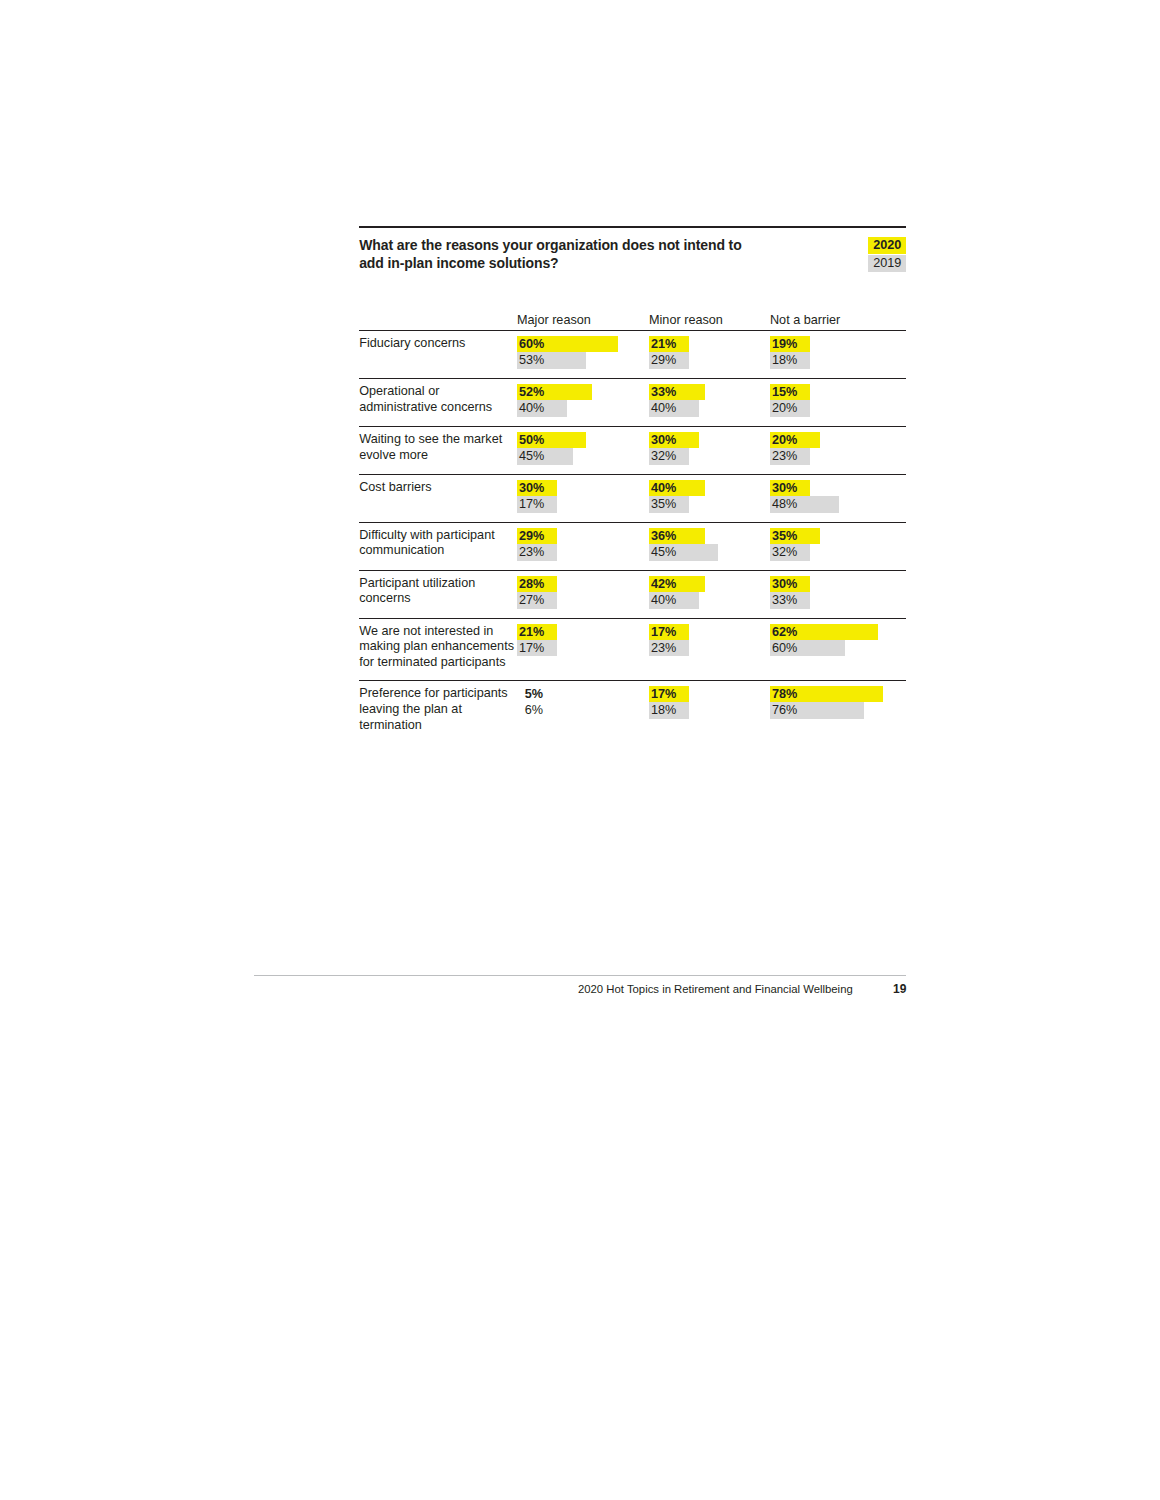What are the reasons your organization does not intend to add in-plan income solutions?
2020
2019
| | Major reason | Minor reason | Not a barrier |
| --- | --- | --- | --- |
| Fiduciary concerns | 60% 53% | 21% 29% | 19% 18% |
| Operational or administrative concerns | 52% 40% | 33% 40% | 15% 20% |
| Waiting to see the market evolve more | 50% 45% | 30% 32% | 20% 23% |
| Cost barriers | 30% 17% | 40% 35% | 30% 48% |
| Difficulty with participant communication | 29% 23% | 36% 45% | 35% 32% |
| Participant utilization concerns | 28% 27% | 42% 40% | 30% 33% |
| We are not interested in making plan enhancements for terminated participants | 21% 17% | 17% 23% | 62% 60% |
| Preference for participants leaving the plan at termination | 5% 6% | 17% 18% | 78% 76% |
2020 Hot Topics in Retirement and Financial Wellbeing 19